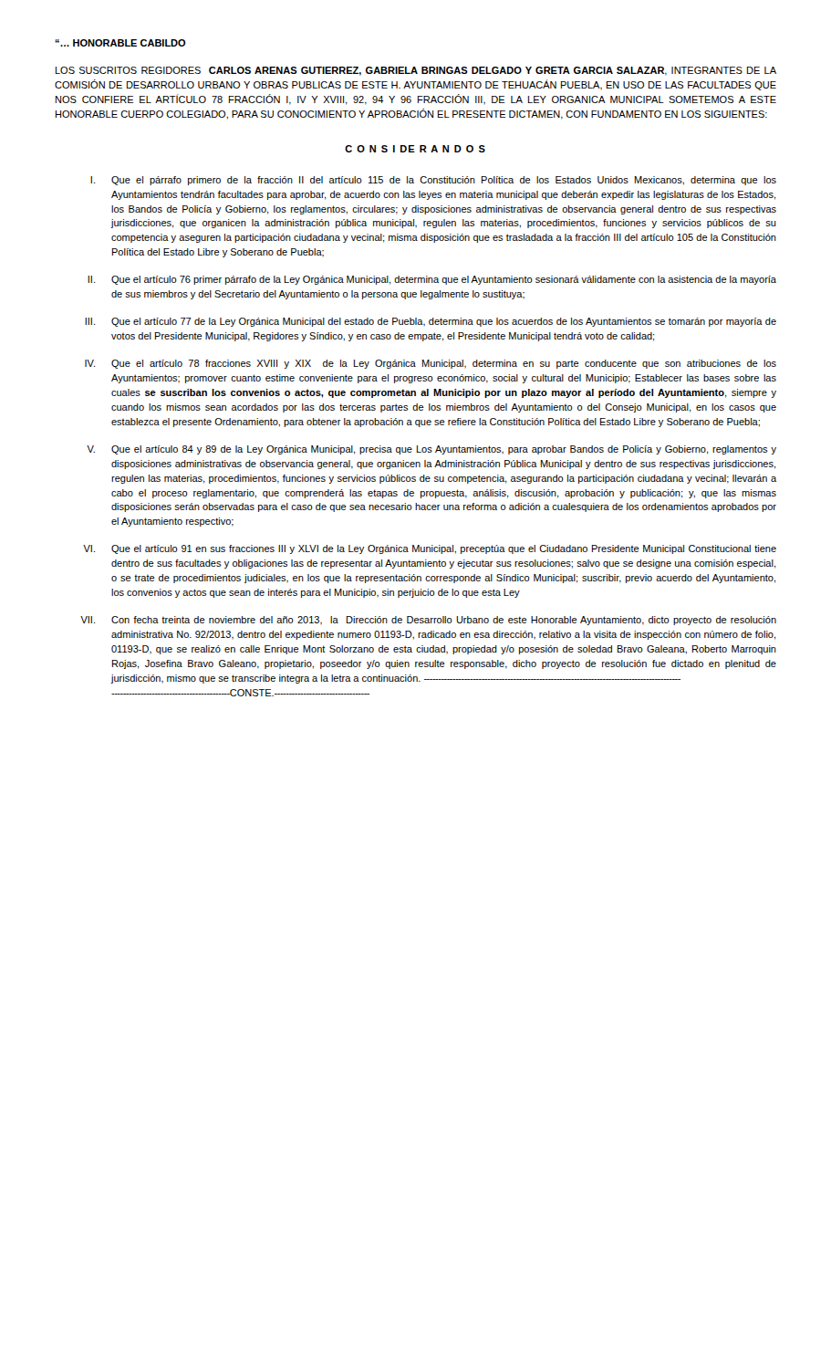“… HONORABLE CABILDO
LOS SUSCRITOS REGIDORES CARLOS ARENAS GUTIERREZ, GABRIELA BRINGAS DELGADO Y GRETA GARCIA SALAZAR, INTEGRANTES DE LA COMISIÓN DE DESARROLLO URBANO Y OBRAS PUBLICAS DE ESTE H. AYUNTAMIENTO DE TEHUACÁN PUEBLA, EN USO DE LAS FACULTADES QUE NOS CONFIERE EL ARTÍCULO 78 FRACCIÓN I, IV Y XVIII, 92, 94 Y 96 FRACCIÓN III, DE LA LEY ORGANICA MUNICIPAL SOMETEMOS A ESTE HONORABLE CUERPO COLEGIADO, PARA SU CONOCIMIENTO Y APROBACIÓN EL PRESENTE DICTAMEN, CON FUNDAMENTO EN LOS SIGUIENTES:
C O N S I DE R A N D O S
Que el párrafo primero de la fracción II del artículo 115 de la Constitución Política de los Estados Unidos Mexicanos, determina que los Ayuntamientos tendrán facultades para aprobar, de acuerdo con las leyes en materia municipal que deberán expedir las legislaturas de los Estados, los Bandos de Policía y Gobierno, los reglamentos, circulares; y disposiciones administrativas de observancia general dentro de sus respectivas jurisdicciones, que organicen la administración pública municipal, regulen las materias, procedimientos, funciones y servicios públicos de su competencia y aseguren la participación ciudadana y vecinal; misma disposición que es trasladada a la fracción III del artículo 105 de la Constitución Política del Estado Libre y Soberano de Puebla;
Que el artículo 76 primer párrafo de la Ley Orgánica Municipal, determina que el Ayuntamiento sesionará válidamente con la asistencia de la mayoría de sus miembros y del Secretario del Ayuntamiento o la persona que legalmente lo sustituya;
Que el artículo 77 de la Ley Orgánica Municipal del estado de Puebla, determina que los acuerdos de los Ayuntamientos se tomarán por mayoría de votos del Presidente Municipal, Regidores y Síndico, y en caso de empate, el Presidente Municipal tendrá voto de calidad;
Que el artículo 78 fracciones XVIII y XIX de la Ley Orgánica Municipal, determina en su parte conducente que son atribuciones de los Ayuntamientos; promover cuanto estime conveniente para el progreso económico, social y cultural del Municipio; Establecer las bases sobre las cuales se suscriban los convenios o actos, que comprometan al Municipio por un plazo mayor al período del Ayuntamiento, siempre y cuando los mismos sean acordados por las dos terceras partes de los miembros del Ayuntamiento o del Consejo Municipal, en los casos que establezca el presente Ordenamiento, para obtener la aprobación a que se refiere la Constitución Política del Estado Libre y Soberano de Puebla;
Que el artículo 84 y 89 de la Ley Orgánica Municipal, precisa que Los Ayuntamientos, para aprobar Bandos de Policía y Gobierno, reglamentos y disposiciones administrativas de observancia general, que organicen la Administración Pública Municipal y dentro de sus respectivas jurisdicciones, regulen las materias, procedimientos, funciones y servicios públicos de su competencia, asegurando la participación ciudadana y vecinal; llevarán a cabo el proceso reglamentario, que comprenderá las etapas de propuesta, análisis, discusión, aprobación y publicación; y, que las mismas disposiciones serán observadas para el caso de que sea necesario hacer una reforma o adición a cualesquiera de los ordenamientos aprobados por el Ayuntamiento respectivo;
Que el artículo 91 en sus fracciones III y XLVI de la Ley Orgánica Municipal, preceptúa que el Ciudadano Presidente Municipal Constitucional tiene dentro de sus facultades y obligaciones las de representar al Ayuntamiento y ejecutar sus resoluciones; salvo que se designe una comisión especial, o se trate de procedimientos judiciales, en los que la representación corresponde al Síndico Municipal; suscribir, previo acuerdo del Ayuntamiento, los convenios y actos que sean de interés para el Municipio, sin perjuicio de lo que esta Ley
Con fecha treinta de noviembre del año 2013, la Dirección de Desarrollo Urbano de este Honorable Ayuntamiento, dicto proyecto de resolución administrativa No. 92/2013, dentro del expediente numero 01193-D, radicado en esa dirección, relativo a la visita de inspección con número de folio, 01193-D, que se realizó en calle Enrique Mont Solorzano de esta ciudad, propiedad y/o posesión de soledad Bravo Galeana, Roberto Marroquin Rojas, Josefina Bravo Galeano, propietario, poseedor y/o quien resulte responsable, dicho proyecto de resolución fue dictado en plenitud de jurisdicción, mismo que se transcribe integra a la letra a continuación. -----------------------------------------------------------------------------------------
-----------------------------------------CONSTE.---------------------------------